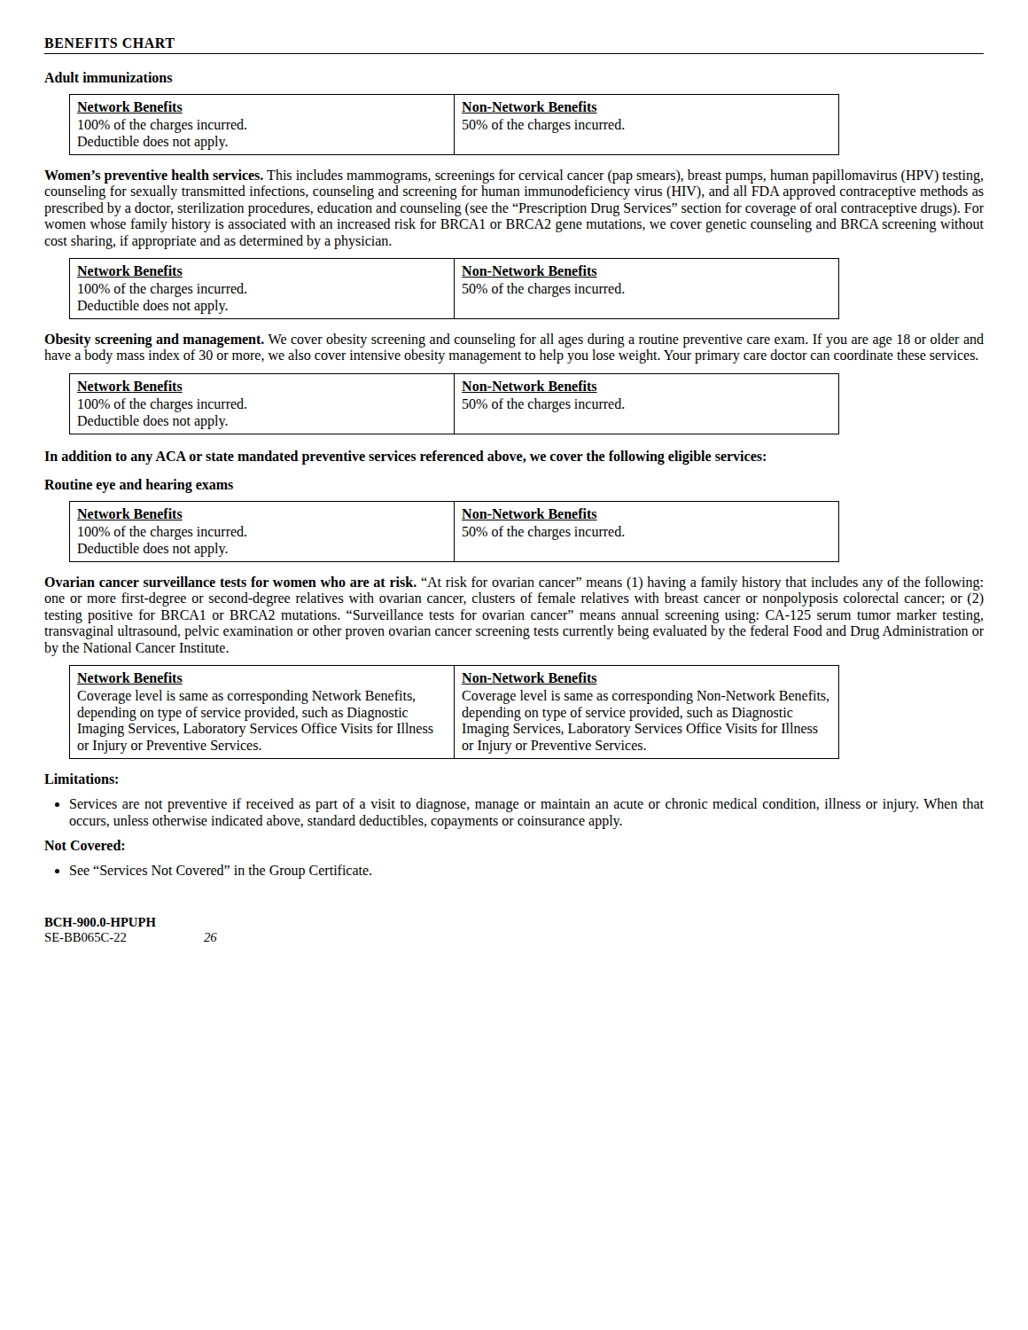BENEFITS CHART
Adult immunizations
| Network Benefits | Non-Network Benefits |
| 100% of the charges incurred. Deductible does not apply. | 50% of the charges incurred. |
Women’s preventive health services. This includes mammograms, screenings for cervical cancer (pap smears), breast pumps, human papillomavirus (HPV) testing, counseling for sexually transmitted infections, counseling and screening for human immunodeficiency virus (HIV), and all FDA approved contraceptive methods as prescribed by a doctor, sterilization procedures, education and counseling (see the “Prescription Drug Services” section for coverage of oral contraceptive drugs). For women whose family history is associated with an increased risk for BRCA1 or BRCA2 gene mutations, we cover genetic counseling and BRCA screening without cost sharing, if appropriate and as determined by a physician.
| Network Benefits | Non-Network Benefits |
| 100% of the charges incurred. Deductible does not apply. | 50% of the charges incurred. |
Obesity screening and management. We cover obesity screening and counseling for all ages during a routine preventive care exam. If you are age 18 or older and have a body mass index of 30 or more, we also cover intensive obesity management to help you lose weight. Your primary care doctor can coordinate these services.
| Network Benefits | Non-Network Benefits |
| 100% of the charges incurred. Deductible does not apply. | 50% of the charges incurred. |
In addition to any ACA or state mandated preventive services referenced above, we cover the following eligible services:
Routine eye and hearing exams
| Network Benefits | Non-Network Benefits |
| 100% of the charges incurred. Deductible does not apply. | 50% of the charges incurred. |
Ovarian cancer surveillance tests for women who are at risk. “At risk for ovarian cancer” means (1) having a family history that includes any of the following: one or more first-degree or second-degree relatives with ovarian cancer, clusters of female relatives with breast cancer or nonpolyposis colorectal cancer; or (2) testing positive for BRCA1 or BRCA2 mutations. “Surveillance tests for ovarian cancer” means annual screening using: CA-125 serum tumor marker testing, transvaginal ultrasound, pelvic examination or other proven ovarian cancer screening tests currently being evaluated by the federal Food and Drug Administration or by the National Cancer Institute.
| Network Benefits | Non-Network Benefits |
| Coverage level is same as corresponding Network Benefits, depending on type of service provided, such as Diagnostic Imaging Services, Laboratory Services Office Visits for Illness or Injury or Preventive Services. | Coverage level is same as corresponding Non-Network Benefits, depending on type of service provided, such as Diagnostic Imaging Services, Laboratory Services Office Visits for Illness or Injury or Preventive Services. |
Limitations:
Services are not preventive if received as part of a visit to diagnose, manage or maintain an acute or chronic medical condition, illness or injury. When that occurs, unless otherwise indicated above, standard deductibles, copayments or coinsurance apply.
Not Covered:
See “Services Not Covered” in the Group Certificate.
BCH-900.0-HPUPH
SE-BB065C-22 26